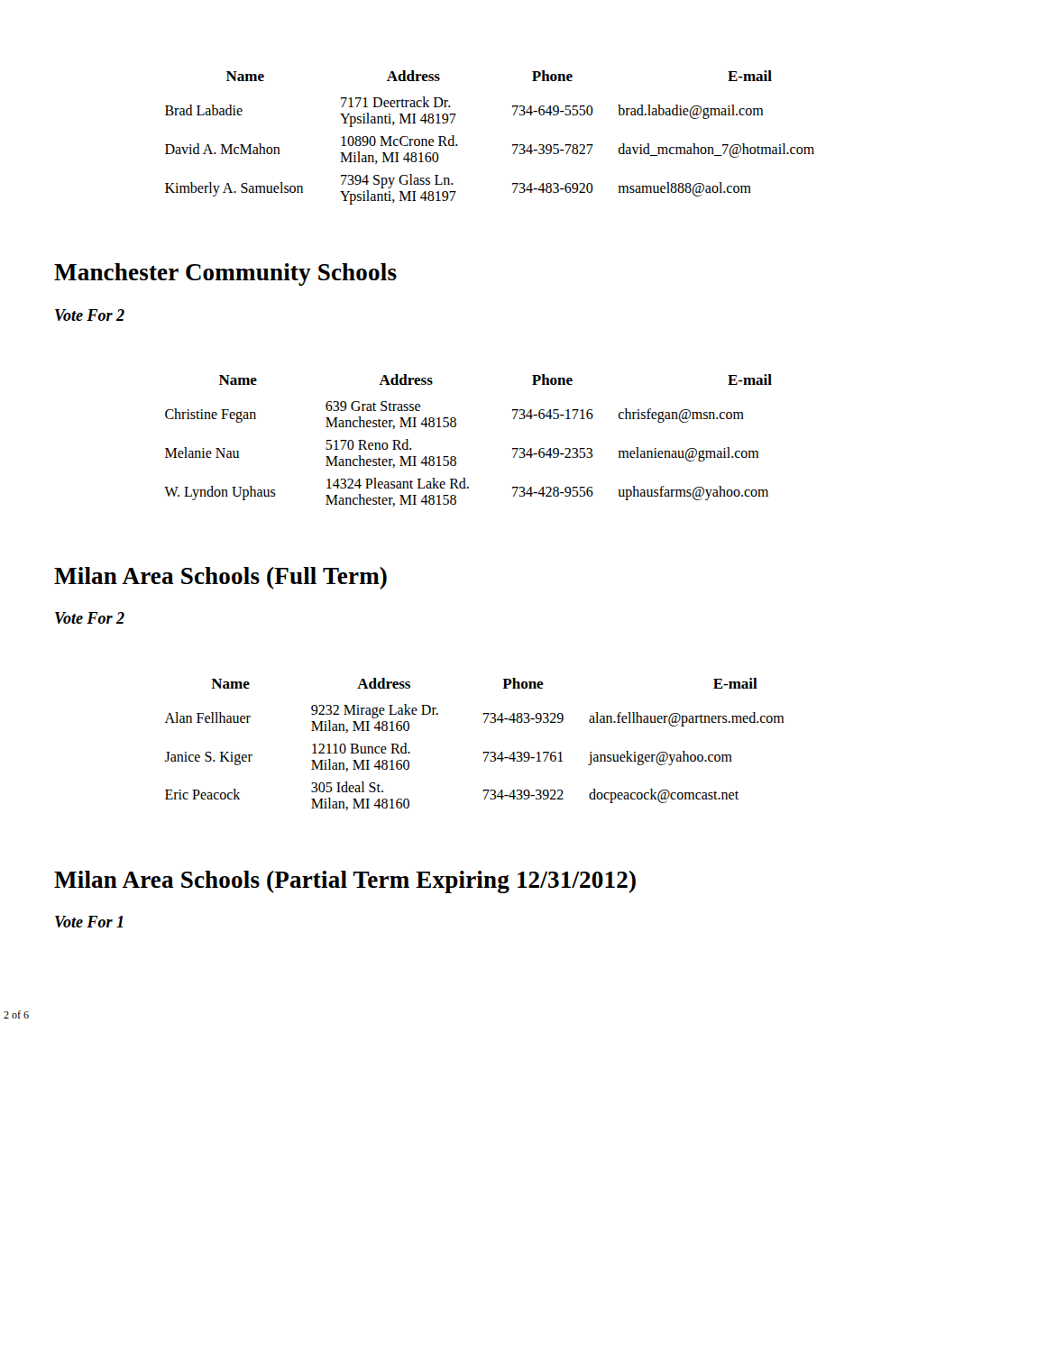| Name | Address | Phone | E-mail |
| --- | --- | --- | --- |
| Brad Labadie | 7171 Deertrack Dr. Ypsilanti, MI 48197 | 734-649-5550 | brad.labadie@gmail.com |
| David A. McMahon | 10890 McCrone Rd. Milan, MI 48160 | 734-395-7827 | david_mcmahon_7@hotmail.com |
| Kimberly A. Samuelson | 7394 Spy Glass Ln. Ypsilanti, MI 48197 | 734-483-6920 | msamuel888@aol.com |
Manchester Community Schools
Vote For 2
| Name | Address | Phone | E-mail |
| --- | --- | --- | --- |
| Christine Fegan | 639 Grat Strasse Manchester, MI 48158 | 734-645-1716 | chrisfegan@msn.com |
| Melanie Nau | 5170 Reno Rd. Manchester, MI 48158 | 734-649-2353 | melanienau@gmail.com |
| W. Lyndon Uphaus | 14324 Pleasant Lake Rd. Manchester, MI 48158 | 734-428-9556 | uphausfarms@yahoo.com |
Milan Area Schools (Full Term)
Vote For 2
| Name | Address | Phone | E-mail |
| --- | --- | --- | --- |
| Alan Fellhauer | 9232 Mirage Lake Dr. Milan, MI 48160 | 734-483-9329 | alan.fellhauer@partners.med.com |
| Janice S. Kiger | 12110 Bunce Rd. Milan, MI 48160 | 734-439-1761 | jansuekiger@yahoo.com |
| Eric Peacock | 305 Ideal St. Milan, MI 48160 | 734-439-3922 | docpeacock@comcast.net |
Milan Area Schools (Partial Term Expiring 12/31/2012)
Vote For 1
2 of 6